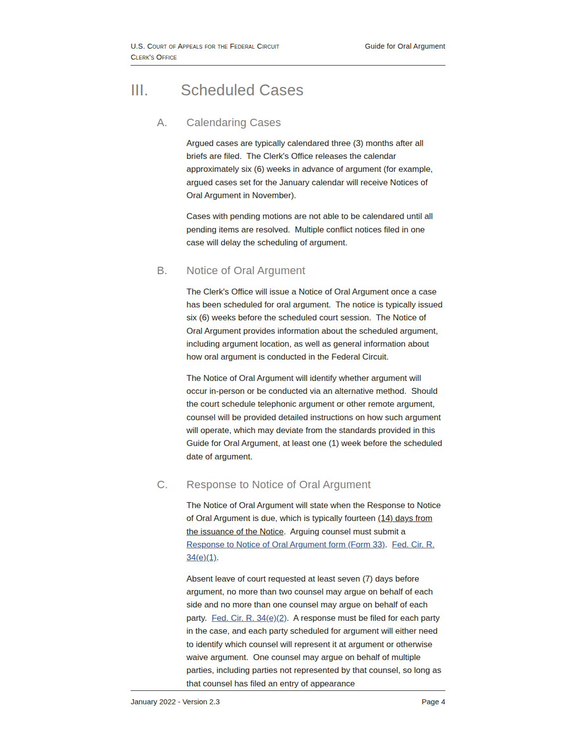| U.S. Court of Appeals for the Federal Circuit Clerk's Office | Guide for Oral Argument |
III. Scheduled Cases
A. Calendaring Cases
Argued cases are typically calendared three (3) months after all briefs are filed. The Clerk's Office releases the calendar approximately six (6) weeks in advance of argument (for example, argued cases set for the January calendar will receive Notices of Oral Argument in November).
Cases with pending motions are not able to be calendared until all pending items are resolved. Multiple conflict notices filed in one case will delay the scheduling of argument.
B. Notice of Oral Argument
The Clerk's Office will issue a Notice of Oral Argument once a case has been scheduled for oral argument. The notice is typically issued six (6) weeks before the scheduled court session. The Notice of Oral Argument provides information about the scheduled argument, including argument location, as well as general information about how oral argument is conducted in the Federal Circuit.
The Notice of Oral Argument will identify whether argument will occur in-person or be conducted via an alternative method. Should the court schedule telephonic argument or other remote argument, counsel will be provided detailed instructions on how such argument will operate, which may deviate from the standards provided in this Guide for Oral Argument, at least one (1) week before the scheduled date of argument.
C. Response to Notice of Oral Argument
The Notice of Oral Argument will state when the Response to Notice of Oral Argument is due, which is typically fourteen (14) days from the issuance of the Notice. Arguing counsel must submit a Response to Notice of Oral Argument form (Form 33). Fed. Cir. R. 34(e)(1).
Absent leave of court requested at least seven (7) days before argument, no more than two counsel may argue on behalf of each side and no more than one counsel may argue on behalf of each party. Fed. Cir. R. 34(e)(2). A response must be filed for each party in the case, and each party scheduled for argument will either need to identify which counsel will represent it at argument or otherwise waive argument. One counsel may argue on behalf of multiple parties, including parties not represented by that counsel, so long as that counsel has filed an entry of appearance
| January 2022 - Version 2.3 | Page 4 |